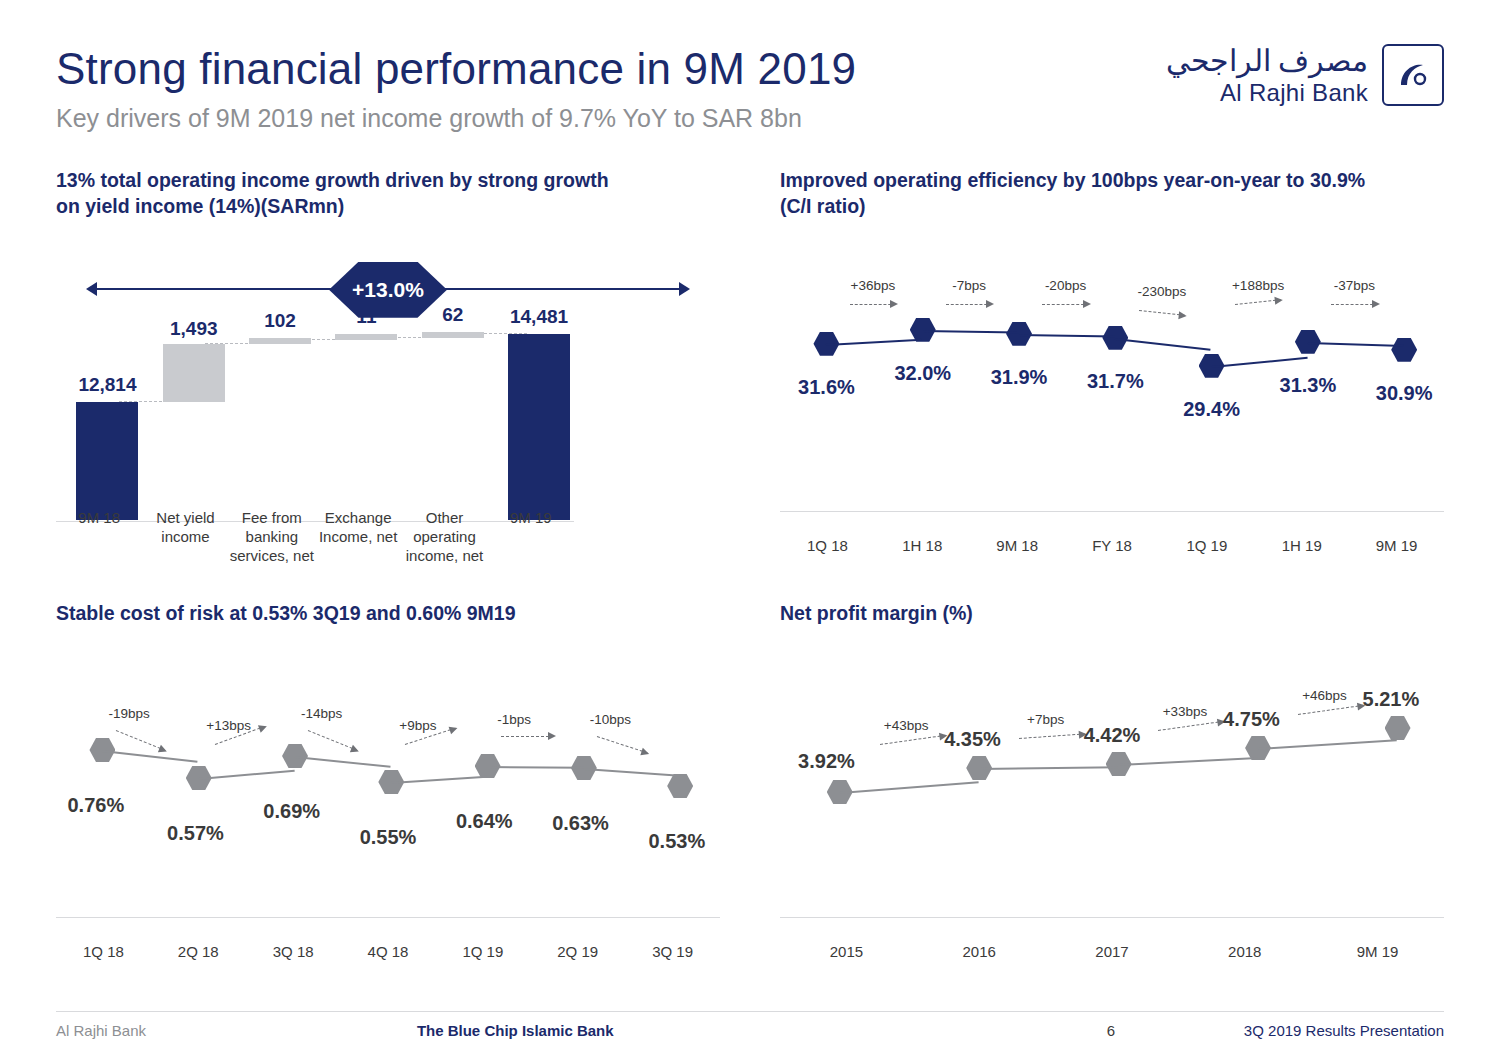Strong financial performance in 9M 2019
Key drivers of 9M 2019 net income growth of 9.7% YoY to SAR 8bn
مصرف الراجحي
Al Rajhi Bank
13% total operating income growth driven by strong growth
on yield income (14%)(SARmn)
+13.0%
12,814
1,493
102
11
62
14,481
9M 18 Net yield
income Fee from
banking
services, net Exchange
Income, net Other
operating
income, net 9M 19
Improved operating efficiency by 100bps year-on-year to 30.9%
(C/I ratio)
+36bps
-7bps
-20bps
-230bps
+188bps
-37bps
31.6%
32.0%
31.9%
31.7%
29.4%
31.3%
30.9%
1Q 18 1H 18 9M 18 FY 18 1Q 19 1H 19 9M 19
Stable cost of risk at 0.53% 3Q19 and 0.60% 9M19
-19bps
+13bps
-14bps
+9bps
-1bps
-10bps
0.76%
0.57%
0.69%
0.55%
0.64%
0.63%
0.53%
1Q 18 2Q 18 3Q 18 4Q 18 1Q 19 2Q 19 3Q 19
Net profit margin (%)
+43bps
+7bps
+33bps
+46bps
3.92%
4.35%
4.42%
4.75%
5.21%
2015 2016 2017 2018 9M 19
Al Rajhi Bank
The Blue Chip Islamic Bank
6
3Q 2019 Results Presentation